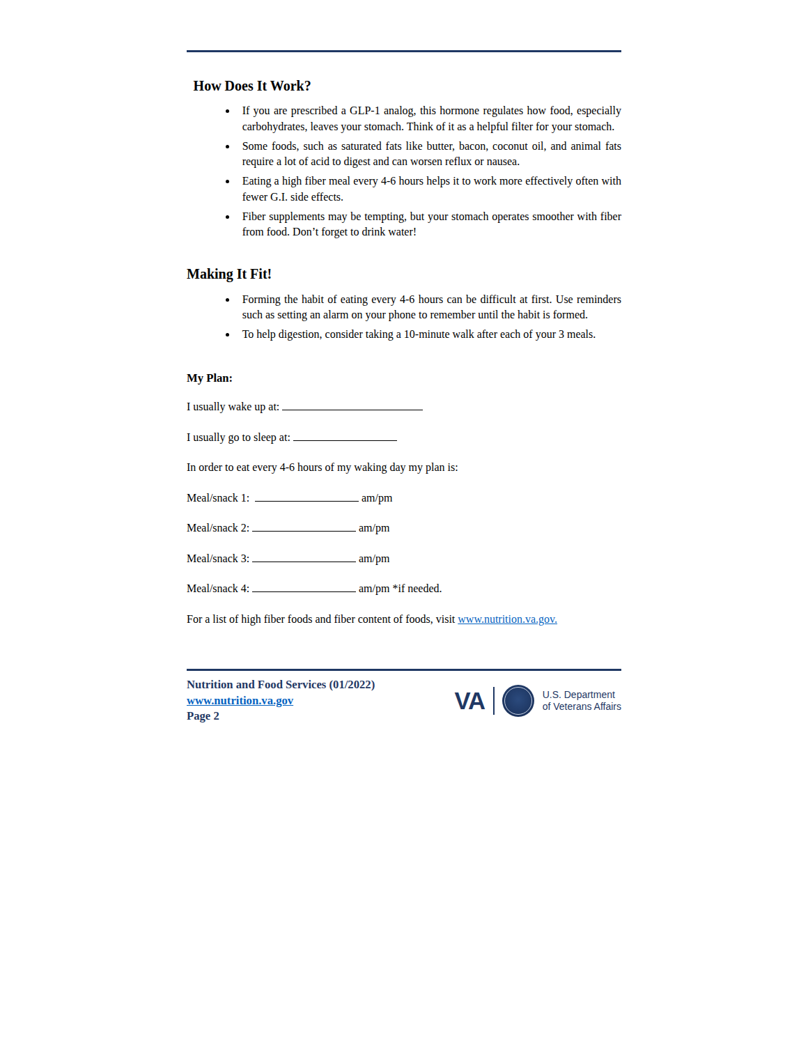How Does It Work?
If you are prescribed a GLP-1 analog, this hormone regulates how food, especially carbohydrates, leaves your stomach. Think of it as a helpful filter for your stomach.
Some foods, such as saturated fats like butter, bacon, coconut oil, and animal fats require a lot of acid to digest and can worsen reflux or nausea.
Eating a high fiber meal every 4-6 hours helps it to work more effectively often with fewer G.I. side effects.
Fiber supplements may be tempting, but your stomach operates smoother with fiber from food. Don’t forget to drink water!
Making It Fit!
Forming the habit of eating every 4-6 hours can be difficult at first. Use reminders such as setting an alarm on your phone to remember until the habit is formed.
To help digestion, consider taking a 10-minute walk after each of your 3 meals.
My Plan:
I usually wake up at:
I usually go to sleep at:
In order to eat every 4-6 hours of my waking day my plan is:
Meal/snack 1: am/pm
Meal/snack 2: am/pm
Meal/snack 3: am/pm
Meal/snack 4: am/pm *if needed.
For a list of high fiber foods and fiber content of foods, visit www.nutrition.va.gov.
Nutrition and Food Services (01/2022)
www.nutrition.va.gov
Page 2
VA
U.S. Department
of Veterans Affairs